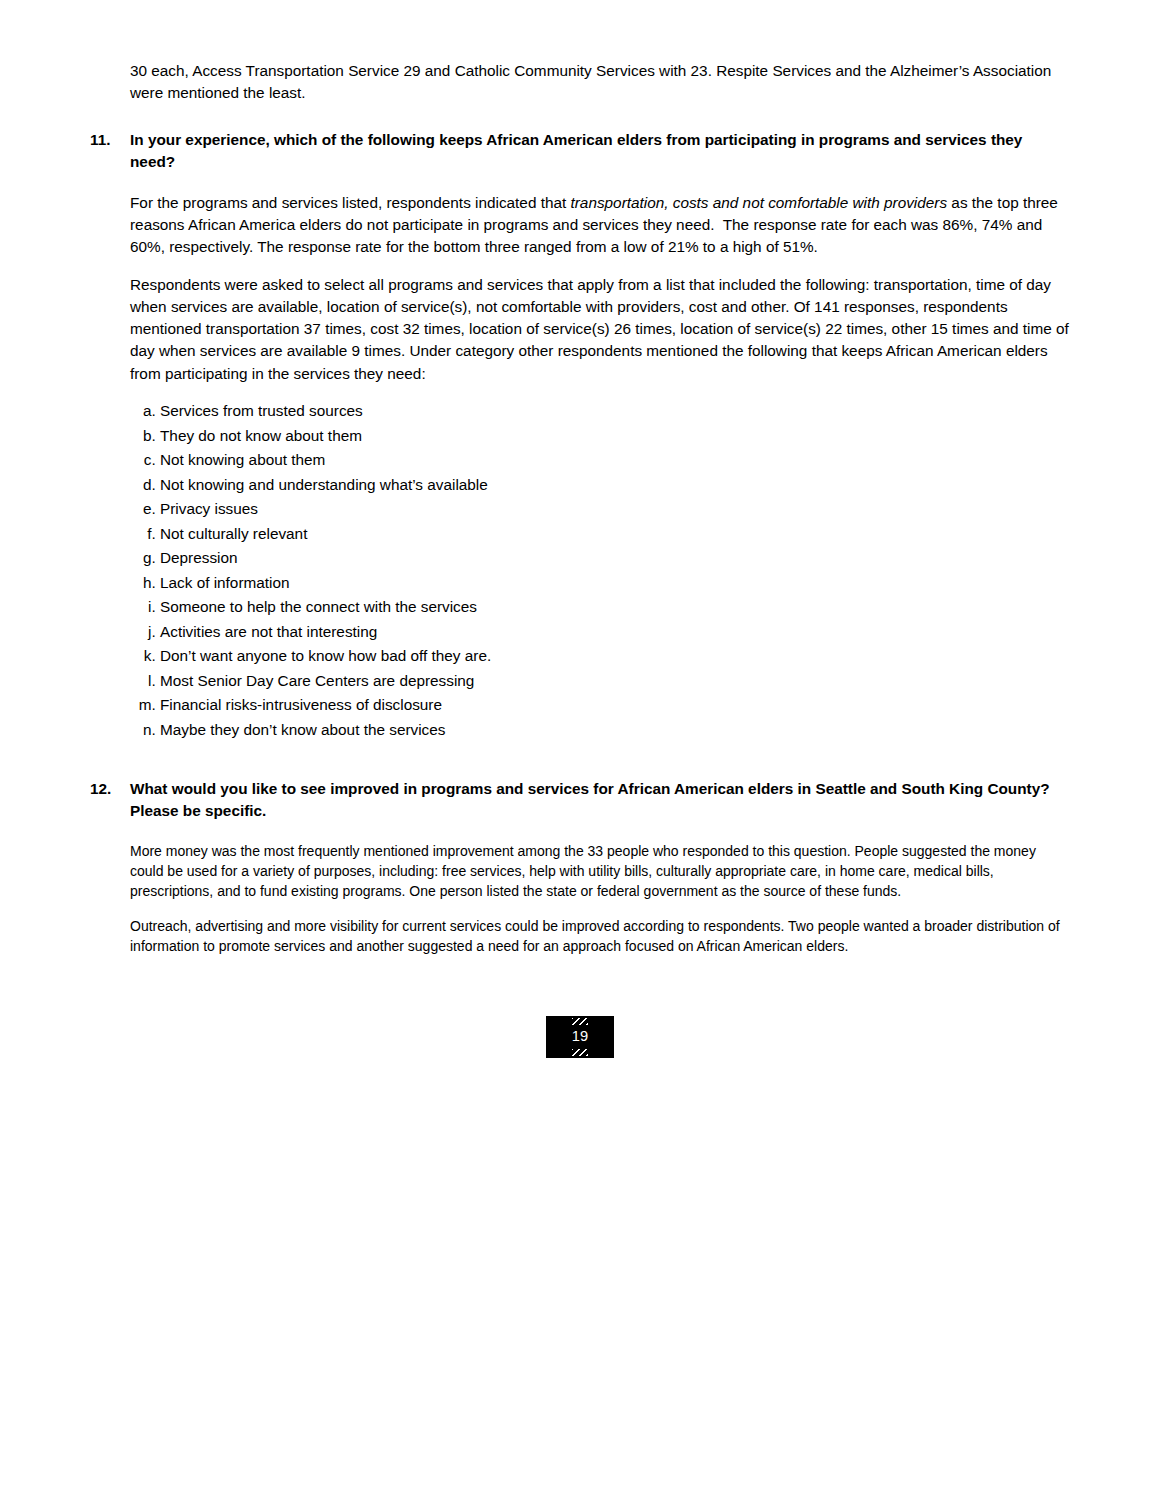30 each, Access Transportation Service 29 and Catholic Community Services with 23. Respite Services and the Alzheimer’s Association were mentioned the least.
11. In your experience, which of the following keeps African American elders from participating in programs and services they need?
For the programs and services listed, respondents indicated that transportation, costs and not comfortable with providers as the top three reasons African America elders do not participate in programs and services they need. The response rate for each was 86%, 74% and 60%, respectively. The response rate for the bottom three ranged from a low of 21% to a high of 51%.
Respondents were asked to select all programs and services that apply from a list that included the following: transportation, time of day when services are available, location of service(s), not comfortable with providers, cost and other. Of 141 responses, respondents mentioned transportation 37 times, cost 32 times, location of service(s) 26 times, location of service(s) 22 times, other 15 times and time of day when services are available 9 times. Under category other respondents mentioned the following that keeps African American elders from participating in the services they need:
Services from trusted sources
They do not know about them
Not knowing about them
Not knowing and understanding what’s available
Privacy issues
Not culturally relevant
Depression
Lack of information
Someone to help the connect with the services
Activities are not that interesting
Don’t want anyone to know how bad off they are.
Most Senior Day Care Centers are depressing
Financial risks-intrusiveness of disclosure
Maybe they don’t know about the services
12. What would you like to see improved in programs and services for African American elders in Seattle and South King County? Please be specific.
More money was the most frequently mentioned improvement among the 33 people who responded to this question. People suggested the money could be used for a variety of purposes, including: free services, help with utility bills, culturally appropriate care, in home care, medical bills, prescriptions, and to fund existing programs. One person listed the state or federal government as the source of these funds.
Outreach, advertising and more visibility for current services could be improved according to respondents. Two people wanted a broader distribution of information to promote services and another suggested a need for an approach focused on African American elders.
19